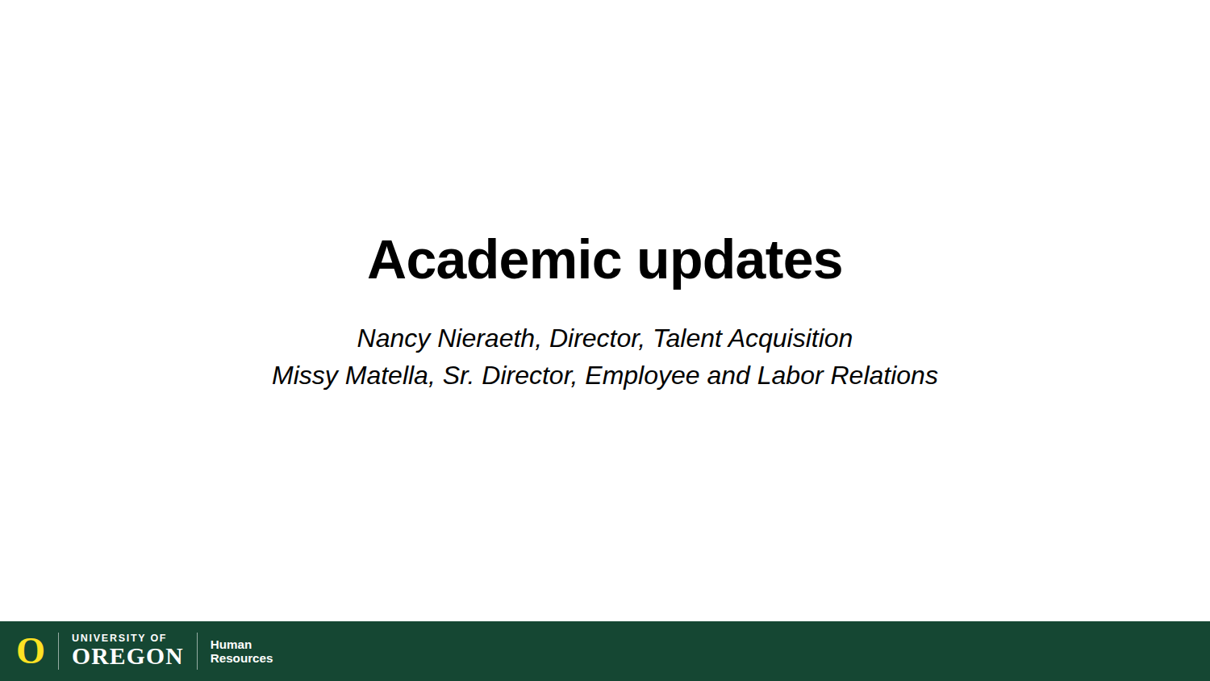Academic updates
Nancy Nieraeth, Director, Talent Acquisition Missy Matella, Sr. Director, Employee and Labor Relations
O
University of
OREGON
Human Resources